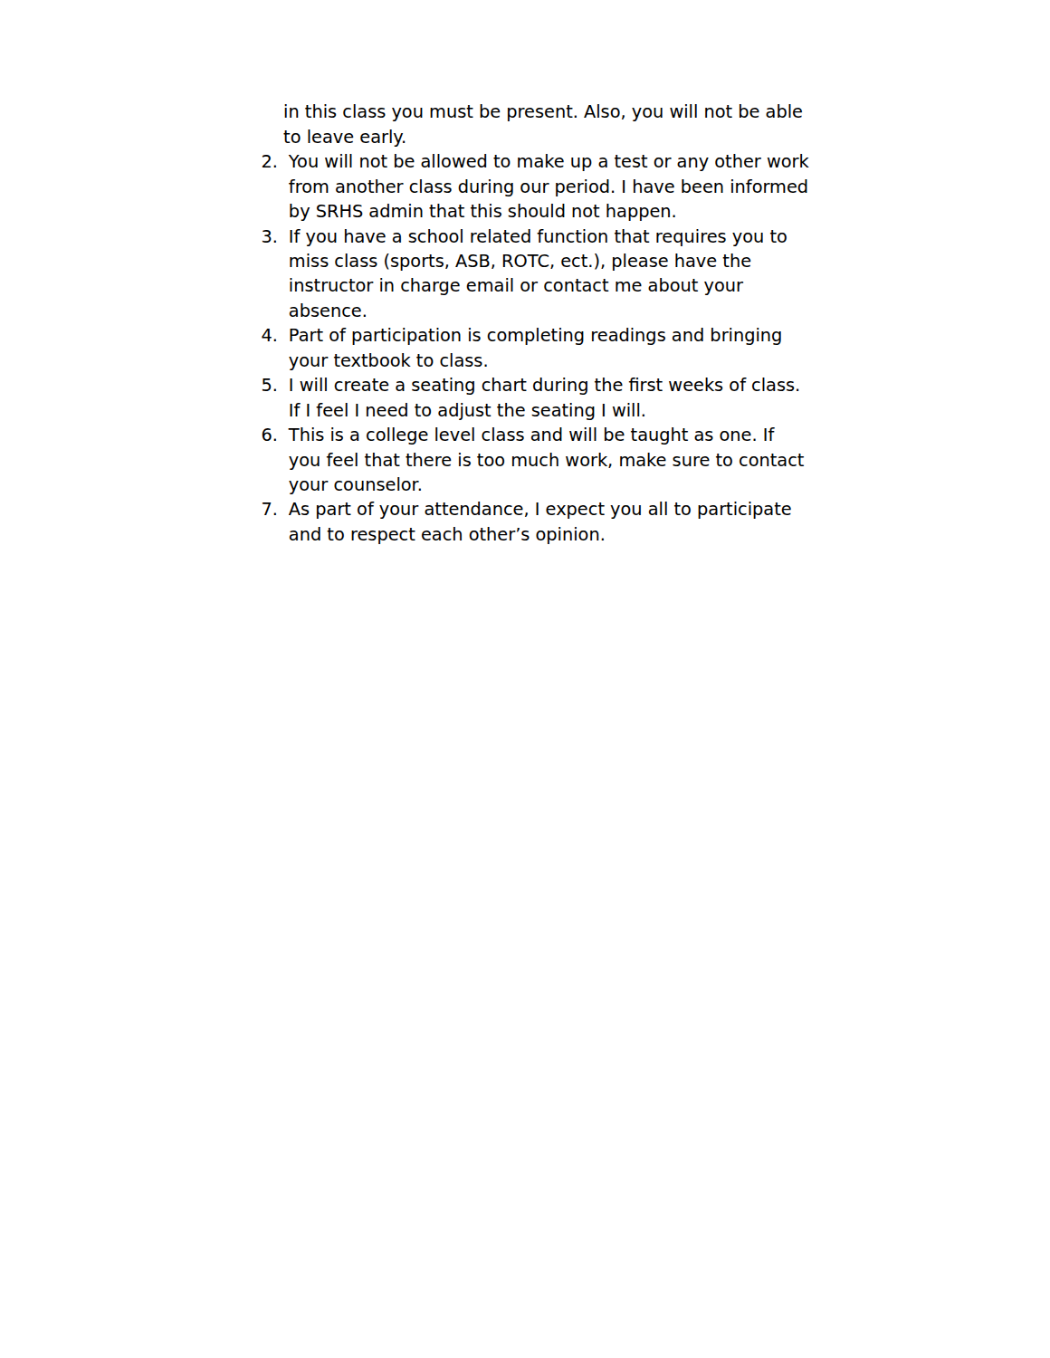in this class you must be present. Also, you will not be able to leave early.
You will not be allowed to make up a test or any other work from another class during our period. I have been informed by SRHS admin that this should not happen.
If you have a school related function that requires you to miss class (sports, ASB, ROTC, ect.), please have the instructor in charge email or contact me about your absence.
Part of participation is completing readings and bringing your textbook to class.
I will create a seating chart during the first weeks of class. If I feel I need to adjust the seating I will.
This is a college level class and will be taught as one. If you feel that there is too much work, make sure to contact your counselor.
As part of your attendance, I expect you all to participate and to respect each other’s opinion.